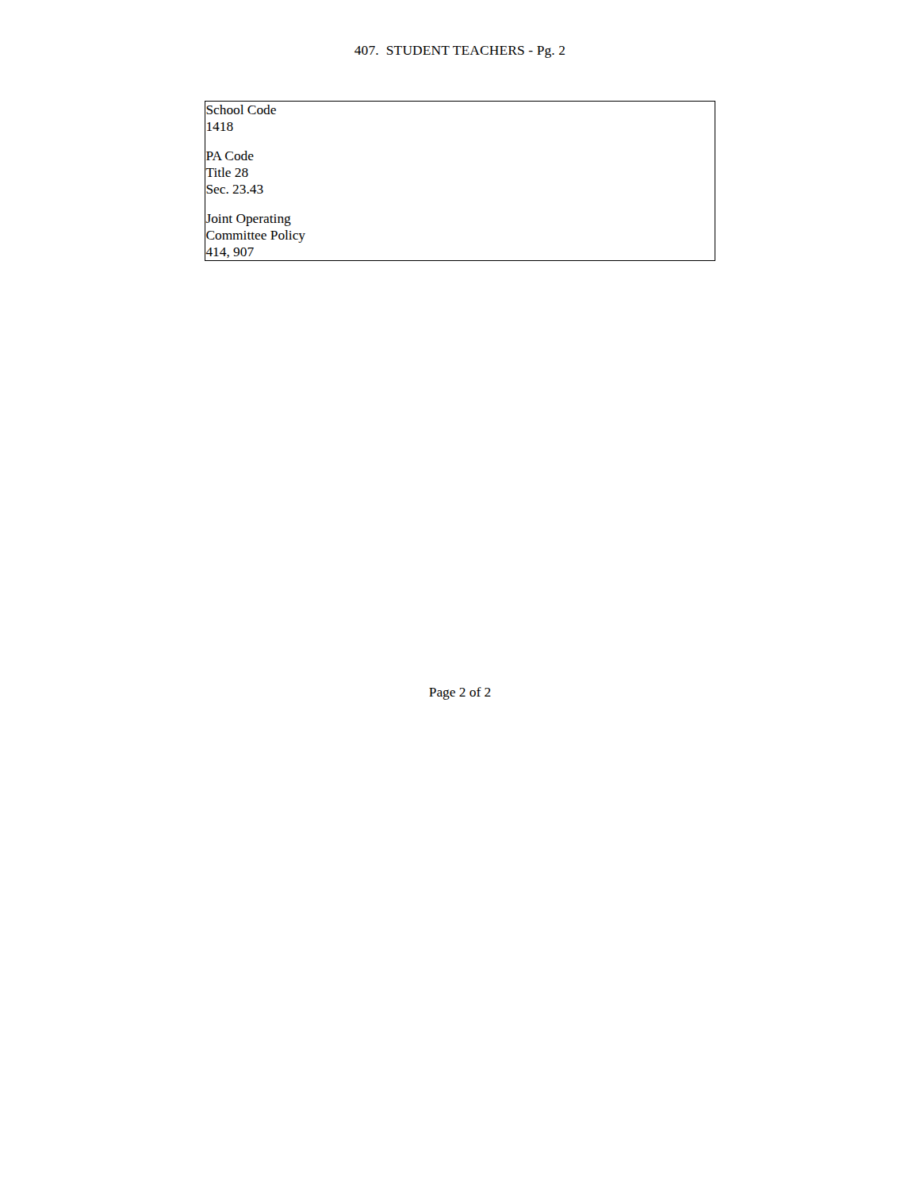407. STUDENT TEACHERS - Pg. 2
| School Code 1418 PA Code Title 28 Sec. 23.43 Joint Operating Committee Policy 414, 907 | |
Page 2 of 2